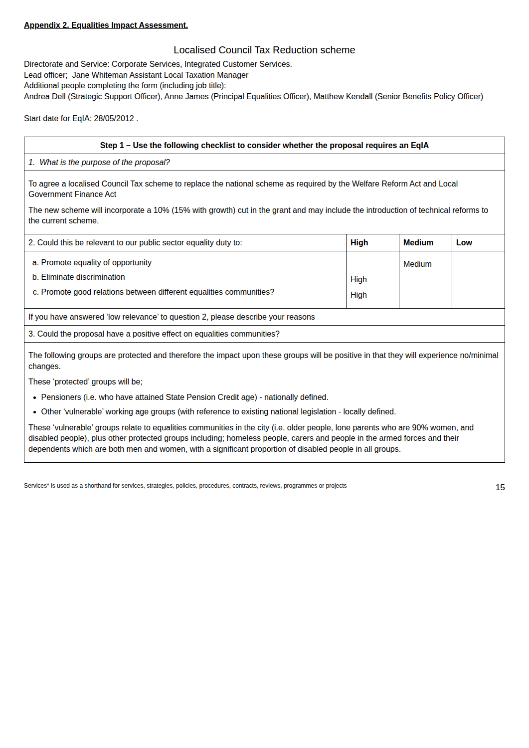Appendix 2. Equalities Impact Assessment.
Localised Council Tax Reduction scheme
Directorate and Service: Corporate Services, Integrated Customer Services.
Lead officer; Jane Whiteman Assistant Local Taxation Manager
Additional people completing the form (including job title):
Andrea Dell (Strategic Support Officer), Anne James (Principal Equalities Officer), Matthew Kendall (Senior Benefits Policy Officer)
Start date for EqIA: 28/05/2012 .
| Step 1 – Use the following checklist to consider whether the proposal requires an EqIA |
| 1. What is the purpose of the proposal? |
| To agree a localised Council Tax scheme to replace the national scheme as required by the Welfare Reform Act and Local Government Finance Act The new scheme will incorporate a 10% (15% with growth) cut in the grant and may include the introduction of technical reforms to the current scheme. |
| 2. Could this be relevant to our public sector equality duty to: | High | Medium | Low |
| Promote equality of opportunity Eliminate discrimination Promote good relations between different equalities communities? | High High | Medium | |
| If you have answered ‘low relevance’ to question 2, please describe your reasons |
| 3. Could the proposal have a positive effect on equalities communities? |
| The following groups are protected and therefore the impact upon these groups will be positive in that they will experience no/minimal changes. These ‘protected’ groups will be; Pensioners (i.e. who have attained State Pension Credit age) - nationally defined. Other ‘vulnerable’ working age groups (with reference to existing national legislation - locally defined. These ‘vulnerable’ groups relate to equalities communities in the city (i.e. older people, lone parents who are 90% women, and disabled people), plus other protected groups including; homeless people, carers and people in the armed forces and their dependents which are both men and women, with a significant proportion of disabled people in all groups. |
15 Services* is used as a shorthand for services, strategies, policies, procedures, contracts, reviews, programmes or projects